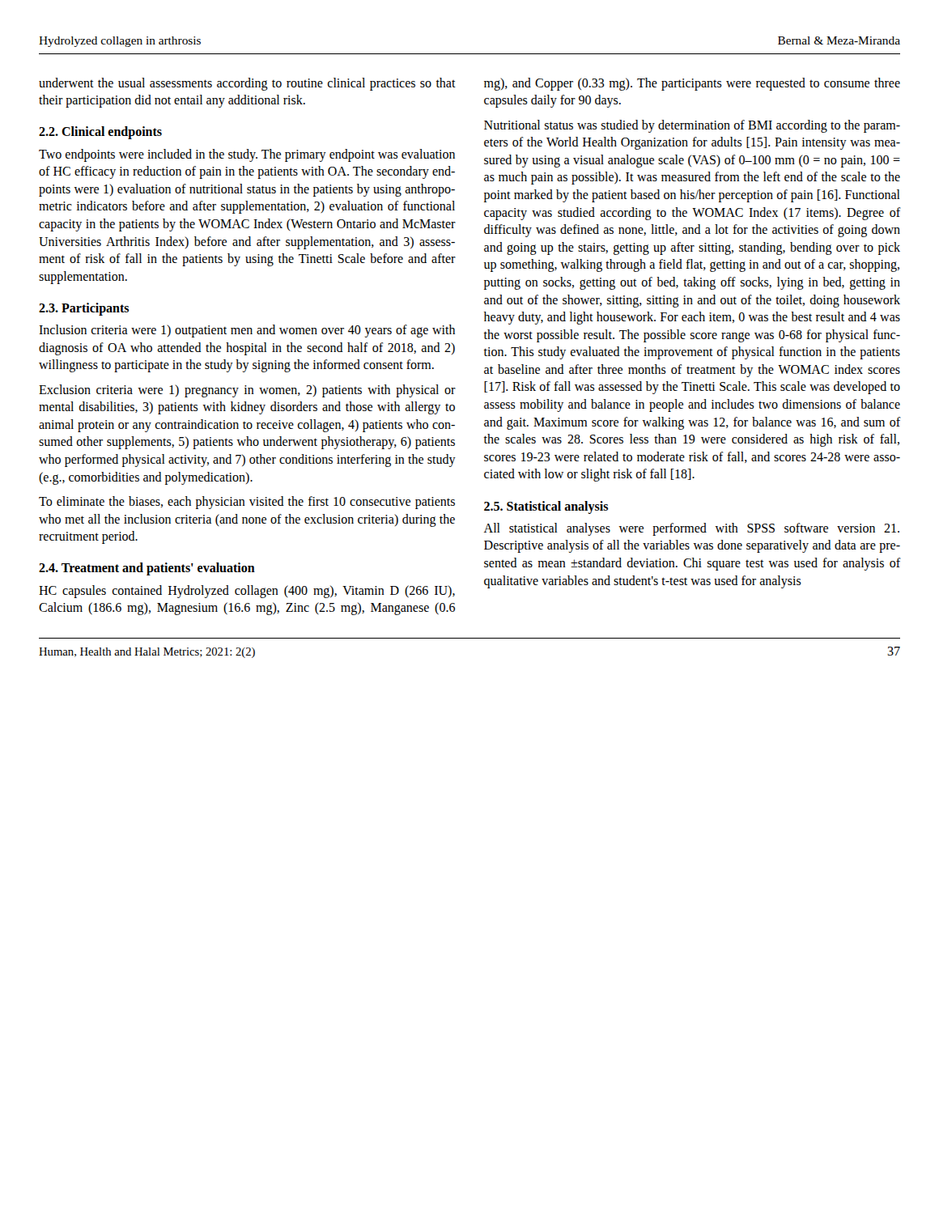Hydrolyzed collagen in arthrosis
Bernal & Meza-Miranda
underwent the usual assessments according to routine clinical practices so that their participation did not entail any additional risk.
2.2. Clinical endpoints
Two endpoints were included in the study. The primary endpoint was evaluation of HC efficacy in reduction of pain in the patients with OA. The secondary endpoints were 1) evaluation of nutritional status in the patients by using anthropometric indicators before and after supplementation, 2) evaluation of functional capacity in the patients by the WOMAC Index (Western Ontario and McMaster Universities Arthritis Index) before and after supplementation, and 3) assessment of risk of fall in the patients by using the Tinetti Scale before and after supplementation.
2.3. Participants
Inclusion criteria were 1) outpatient men and women over 40 years of age with diagnosis of OA who attended the hospital in the second half of 2018, and 2) willingness to participate in the study by signing the informed consent form.
Exclusion criteria were 1) pregnancy in women, 2) patients with physical or mental disabilities, 3) patients with kidney disorders and those with allergy to animal protein or any contraindication to receive collagen, 4) patients who consumed other supplements, 5) patients who underwent physiotherapy, 6) patients who performed physical activity, and 7) other conditions interfering in the study (e.g., comorbidities and polymedication).
To eliminate the biases, each physician visited the first 10 consecutive patients who met all the inclusion criteria (and none of the exclusion criteria) during the recruitment period.
2.4. Treatment and patients' evaluation
HC capsules contained Hydrolyzed collagen (400 mg), Vitamin D (266 IU), Calcium (186.6 mg), Magnesium (16.6 mg), Zinc (2.5 mg), Manganese (0.6 mg), and Copper (0.33 mg). The participants were requested to consume three capsules daily for 90 days.
Nutritional status was studied by determination of BMI according to the parameters of the World Health Organization for adults [15]. Pain intensity was measured by using a visual analogue scale (VAS) of 0–100 mm (0 = no pain, 100 = as much pain as possible). It was measured from the left end of the scale to the point marked by the patient based on his/her perception of pain [16]. Functional capacity was studied according to the WOMAC Index (17 items). Degree of difficulty was defined as none, little, and a lot for the activities of going down and going up the stairs, getting up after sitting, standing, bending over to pick up something, walking through a field flat, getting in and out of a car, shopping, putting on socks, getting out of bed, taking off socks, lying in bed, getting in and out of the shower, sitting, sitting in and out of the toilet, doing housework heavy duty, and light housework. For each item, 0 was the best result and 4 was the worst possible result. The possible score range was 0-68 for physical function. This study evaluated the improvement of physical function in the patients at baseline and after three months of treatment by the WOMAC index scores [17]. Risk of fall was assessed by the Tinetti Scale. This scale was developed to assess mobility and balance in people and includes two dimensions of balance and gait. Maximum score for walking was 12, for balance was 16, and sum of the scales was 28. Scores less than 19 were considered as high risk of fall, scores 19-23 were related to moderate risk of fall, and scores 24-28 were associated with low or slight risk of fall [18].
2.5. Statistical analysis
All statistical analyses were performed with SPSS software version 21. Descriptive analysis of all the variables was done separatively and data are presented as mean ±standard deviation. Chi square test was used for analysis of qualitative variables and student's t-test was used for analysis
Human, Health and Halal Metrics; 2021: 2(2)
37